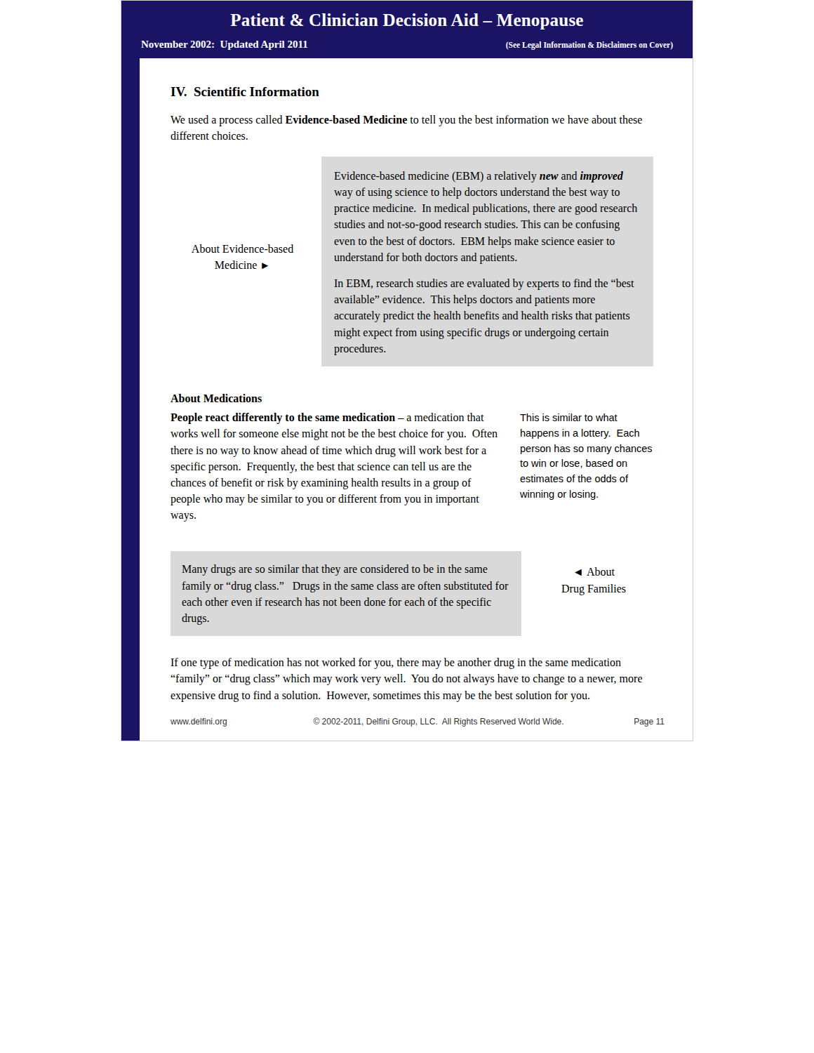Patient & Clinician Decision Aid – Menopause
November 2002: Updated April 2011 (See Legal Information & Disclaimers on Cover)
IV. Scientific Information
We used a process called Evidence-based Medicine to tell you the best information we have about these different choices.
About Evidence-based
Medicine ►
Evidence-based medicine (EBM) a relatively new and improved way of using science to help doctors understand the best way to practice medicine. In medical publications, there are good research studies and not-so-good research studies. This can be confusing even to the best of doctors. EBM helps make science easier to understand for both doctors and patients.
In EBM, research studies are evaluated by experts to find the “best available” evidence. This helps doctors and patients more accurately predict the health benefits and health risks that patients might expect from using specific drugs or undergoing certain procedures.
About Medications
People react differently to the same medication – a medication that works well for someone else might not be the best choice for you. Often there is no way to know ahead of time which drug will work best for a specific person. Frequently, the best that science can tell us are the chances of benefit or risk by examining health results in a group of people who may be similar to you or different from you in important ways.
This is similar to what happens in a lottery. Each person has so many chances to win or lose, based on estimates of the odds of winning or losing.
Many drugs are so similar that they are considered to be in the same family or “drug class.” Drugs in the same class are often substituted for each other even if research has not been done for each of the specific drugs.
◄ About
Drug Families
If one type of medication has not worked for you, there may be another drug in the same medication “family” or “drug class” which may work very well. You do not always have to change to a newer, more expensive drug to find a solution. However, sometimes this may be the best solution for you.
www.delfini.org
© 2002-2011, Delfini Group, LLC. All Rights Reserved World Wide.
Page 11